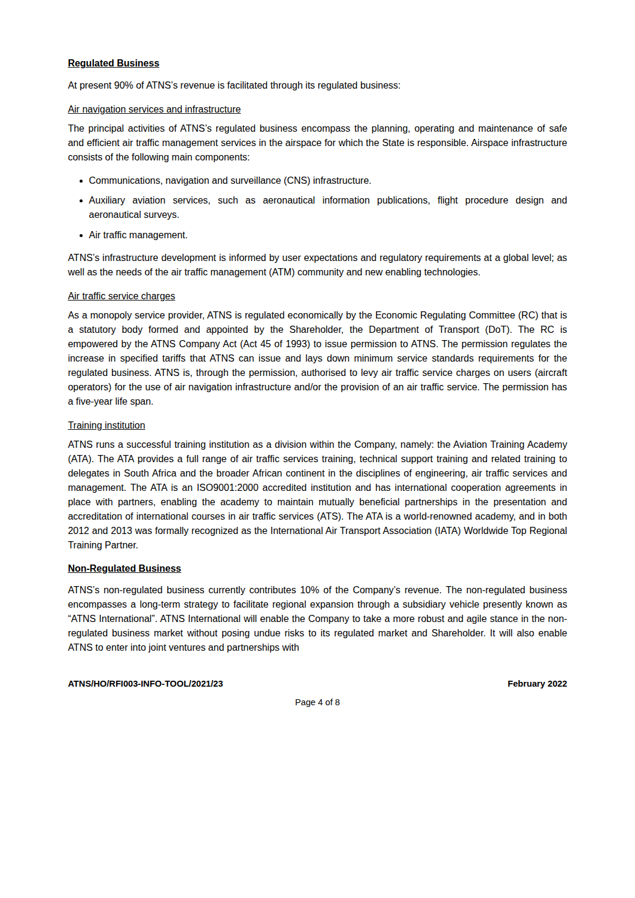Regulated Business
At present 90% of ATNS’s revenue is facilitated through its regulated business:
Air navigation services and infrastructure
The principal activities of ATNS’s regulated business encompass the planning, operating and maintenance of safe and efficient air traffic management services in the airspace for which the State is responsible. Airspace infrastructure consists of the following main components:
Communications, navigation and surveillance (CNS) infrastructure.
Auxiliary aviation services, such as aeronautical information publications, flight procedure design and aeronautical surveys.
Air traffic management.
ATNS’s infrastructure development is informed by user expectations and regulatory requirements at a global level; as well as the needs of the air traffic management (ATM) community and new enabling technologies.
Air traffic service charges
As a monopoly service provider, ATNS is regulated economically by the Economic Regulating Committee (RC) that is a statutory body formed and appointed by the Shareholder, the Department of Transport (DoT). The RC is empowered by the ATNS Company Act (Act 45 of 1993) to issue permission to ATNS. The permission regulates the increase in specified tariffs that ATNS can issue and lays down minimum service standards requirements for the regulated business. ATNS is, through the permission, authorised to levy air traffic service charges on users (aircraft operators) for the use of air navigation infrastructure and/or the provision of an air traffic service. The permission has a five-year life span.
Training institution
ATNS runs a successful training institution as a division within the Company, namely: the Aviation Training Academy (ATA). The ATA provides a full range of air traffic services training, technical support training and related training to delegates in South Africa and the broader African continent in the disciplines of engineering, air traffic services and management. The ATA is an ISO9001:2000 accredited institution and has international cooperation agreements in place with partners, enabling the academy to maintain mutually beneficial partnerships in the presentation and accreditation of international courses in air traffic services (ATS). The ATA is a world-renowned academy, and in both 2012 and 2013 was formally recognized as the International Air Transport Association (IATA) Worldwide Top Regional Training Partner.
Non-Regulated Business
ATNS’s non-regulated business currently contributes 10% of the Company’s revenue. The non-regulated business encompasses a long-term strategy to facilitate regional expansion through a subsidiary vehicle presently known as “ATNS International”. ATNS International will enable the Company to take a more robust and agile stance in the non-regulated business market without posing undue risks to its regulated market and Shareholder. It will also enable ATNS to enter into joint ventures and partnerships with
ATNS/HO/RFI003-INFO-TOOL/2021/23 February 2022
Page 4 of 8